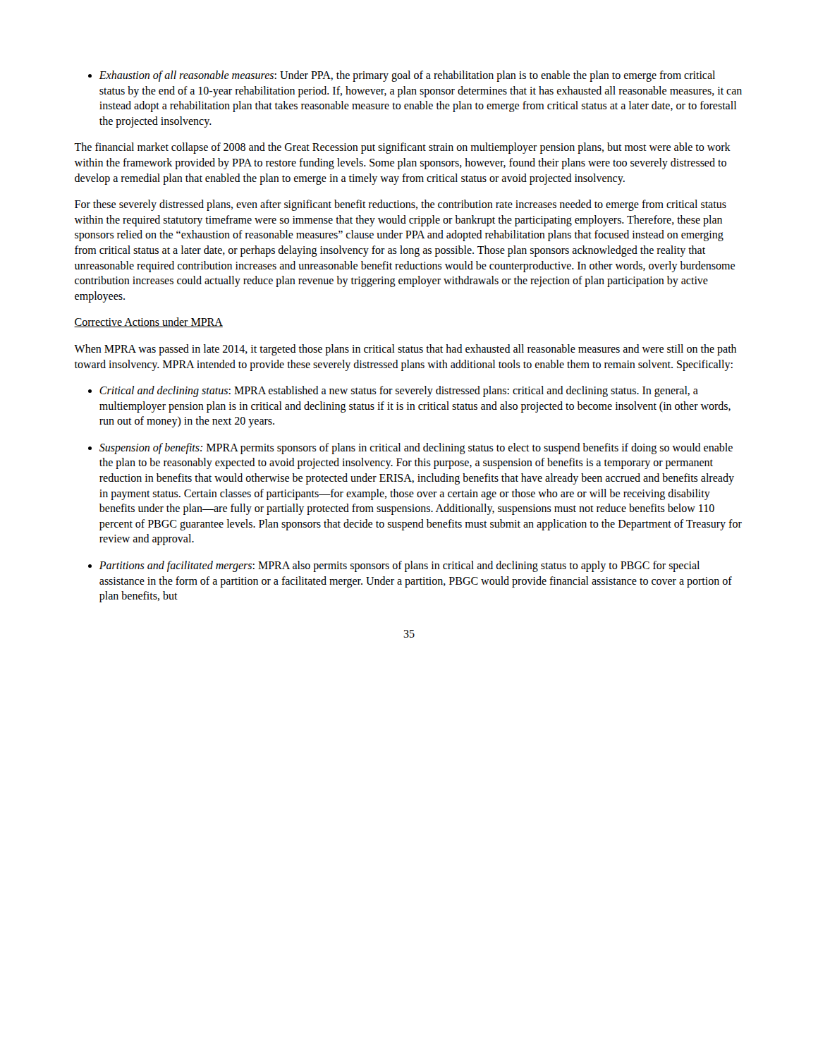Exhaustion of all reasonable measures: Under PPA, the primary goal of a rehabilitation plan is to enable the plan to emerge from critical status by the end of a 10-year rehabilitation period. If, however, a plan sponsor determines that it has exhausted all reasonable measures, it can instead adopt a rehabilitation plan that takes reasonable measure to enable the plan to emerge from critical status at a later date, or to forestall the projected insolvency.
The financial market collapse of 2008 and the Great Recession put significant strain on multiemployer pension plans, but most were able to work within the framework provided by PPA to restore funding levels. Some plan sponsors, however, found their plans were too severely distressed to develop a remedial plan that enabled the plan to emerge in a timely way from critical status or avoid projected insolvency.
For these severely distressed plans, even after significant benefit reductions, the contribution rate increases needed to emerge from critical status within the required statutory timeframe were so immense that they would cripple or bankrupt the participating employers. Therefore, these plan sponsors relied on the “exhaustion of reasonable measures” clause under PPA and adopted rehabilitation plans that focused instead on emerging from critical status at a later date, or perhaps delaying insolvency for as long as possible. Those plan sponsors acknowledged the reality that unreasonable required contribution increases and unreasonable benefit reductions would be counterproductive. In other words, overly burdensome contribution increases could actually reduce plan revenue by triggering employer withdrawals or the rejection of plan participation by active employees.
Corrective Actions under MPRA
When MPRA was passed in late 2014, it targeted those plans in critical status that had exhausted all reasonable measures and were still on the path toward insolvency. MPRA intended to provide these severely distressed plans with additional tools to enable them to remain solvent. Specifically:
Critical and declining status: MPRA established a new status for severely distressed plans: critical and declining status. In general, a multiemployer pension plan is in critical and declining status if it is in critical status and also projected to become insolvent (in other words, run out of money) in the next 20 years.
Suspension of benefits: MPRA permits sponsors of plans in critical and declining status to elect to suspend benefits if doing so would enable the plan to be reasonably expected to avoid projected insolvency. For this purpose, a suspension of benefits is a temporary or permanent reduction in benefits that would otherwise be protected under ERISA, including benefits that have already been accrued and benefits already in payment status. Certain classes of participants—for example, those over a certain age or those who are or will be receiving disability benefits under the plan—are fully or partially protected from suspensions. Additionally, suspensions must not reduce benefits below 110 percent of PBGC guarantee levels. Plan sponsors that decide to suspend benefits must submit an application to the Department of Treasury for review and approval.
Partitions and facilitated mergers: MPRA also permits sponsors of plans in critical and declining status to apply to PBGC for special assistance in the form of a partition or a facilitated merger. Under a partition, PBGC would provide financial assistance to cover a portion of plan benefits, but
35